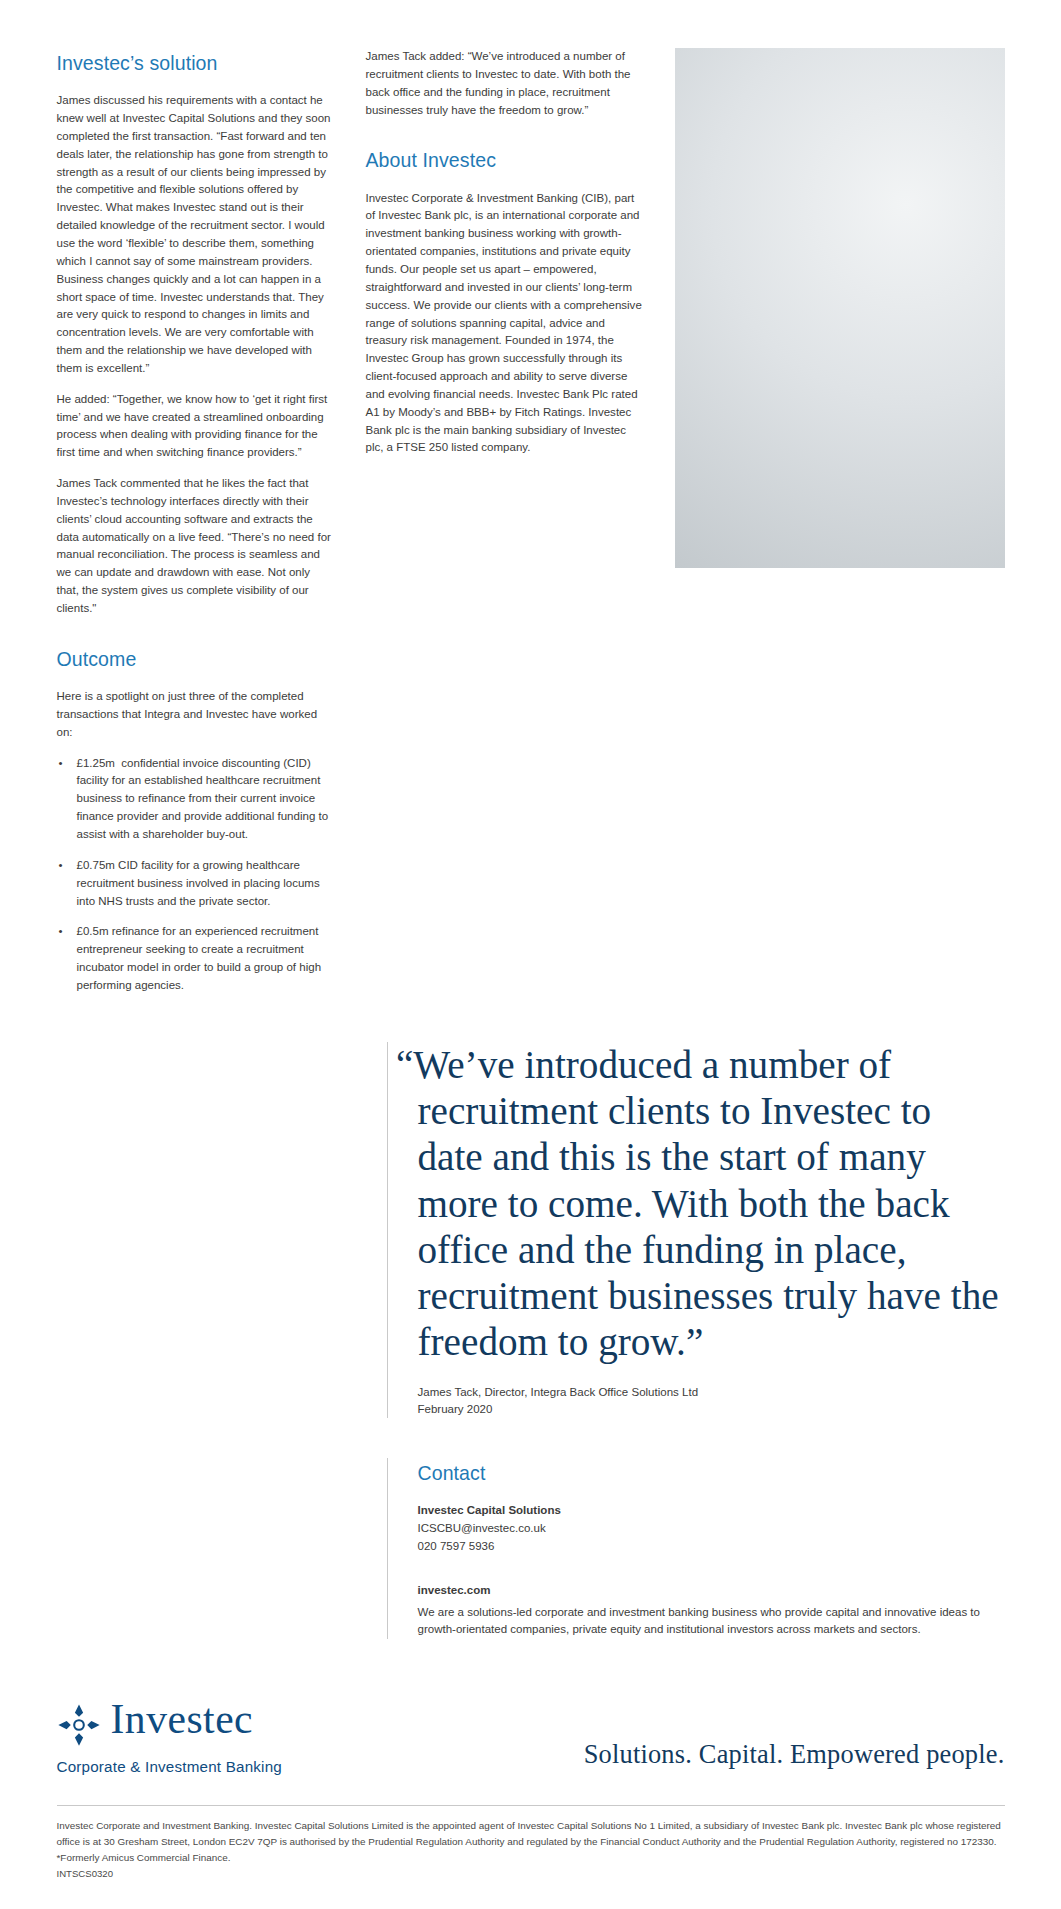Investec’s solution
James discussed his requirements with a contact he knew well at Investec Capital Solutions and they soon completed the first transaction. “Fast forward and ten deals later, the relationship has gone from strength to strength as a result of our clients being impressed by the competitive and flexible solutions offered by Investec. What makes Investec stand out is their detailed knowledge of the recruitment sector. I would use the word ‘flexible’ to describe them, something which I cannot say of some mainstream providers. Business changes quickly and a lot can happen in a short space of time. Investec understands that. They are very quick to respond to changes in limits and concentration levels. We are very comfortable with them and the relationship we have developed with them is excellent.”
He added: “Together, we know how to ‘get it right first time’ and we have created a streamlined onboarding process when dealing with providing finance for the first time and when switching finance providers.”
James Tack commented that he likes the fact that Investec’s technology interfaces directly with their clients’ cloud accounting software and extracts the data automatically on a live feed. “There’s no need for manual reconciliation. The process is seamless and we can update and drawdown with ease. Not only that, the system gives us complete visibility of our clients."
Outcome
Here is a spotlight on just three of the completed transactions that Integra and Investec have worked on:
£1.25m confidential invoice discounting (CID) facility for an established healthcare recruitment business to refinance from their current invoice finance provider and provide additional funding to assist with a shareholder buy-out.
£0.75m CID facility for a growing healthcare recruitment business involved in placing locums into NHS trusts and the private sector.
£0.5m refinance for an experienced recruitment entrepreneur seeking to create a recruitment incubator model in order to build a group of high performing agencies.
James Tack added: “We’ve introduced a number of recruitment clients to Investec to date. With both the back office and the funding in place, recruitment businesses truly have the freedom to grow.”
About Investec
Investec Corporate & Investment Banking (CIB), part of Investec Bank plc, is an international corporate and investment banking business working with growth-orientated companies, institutions and private equity funds. Our people set us apart – empowered, straightforward and invested in our clients’ long-term success. We provide our clients with a comprehensive range of solutions spanning capital, advice and treasury risk management. Founded in 1974, the Investec Group has grown successfully through its client-focused approach and ability to serve diverse and evolving financial needs. Investec Bank Plc rated A1 by Moody’s and BBB+ by Fitch Ratings. Investec Bank plc is the main banking subsidiary of Investec plc, a FTSE 250 listed company.
“We’ve introduced a number of recruitment clients to Investec to date and this is the start of many more to come. With both the back office and the funding in place, recruitment businesses truly have the freedom to grow.”
James Tack, Director, Integra Back Office Solutions Ltd
February 2020
Contact
Investec Capital Solutions
ICSCBU@investec.co.uk
020 7597 5936
investec.com
We are a solutions-led corporate and investment banking business who provide capital and innovative ideas to growth-orientated companies, private equity and institutional investors across markets and sectors.
Investec
Corporate & Investment Banking
Solutions. Capital. Empowered people.
Investec Corporate and Investment Banking. Investec Capital Solutions Limited is the appointed agent of Investec Capital Solutions No 1 Limited, a subsidiary of Investec Bank plc. Investec Bank plc whose registered office is at 30 Gresham Street, London EC2V 7QP is authorised by the Prudential Regulation Authority and regulated by the Financial Conduct Authority and the Prudential Regulation Authority, registered no 172330. *Formerly Amicus Commercial Finance.
INTSCS0320